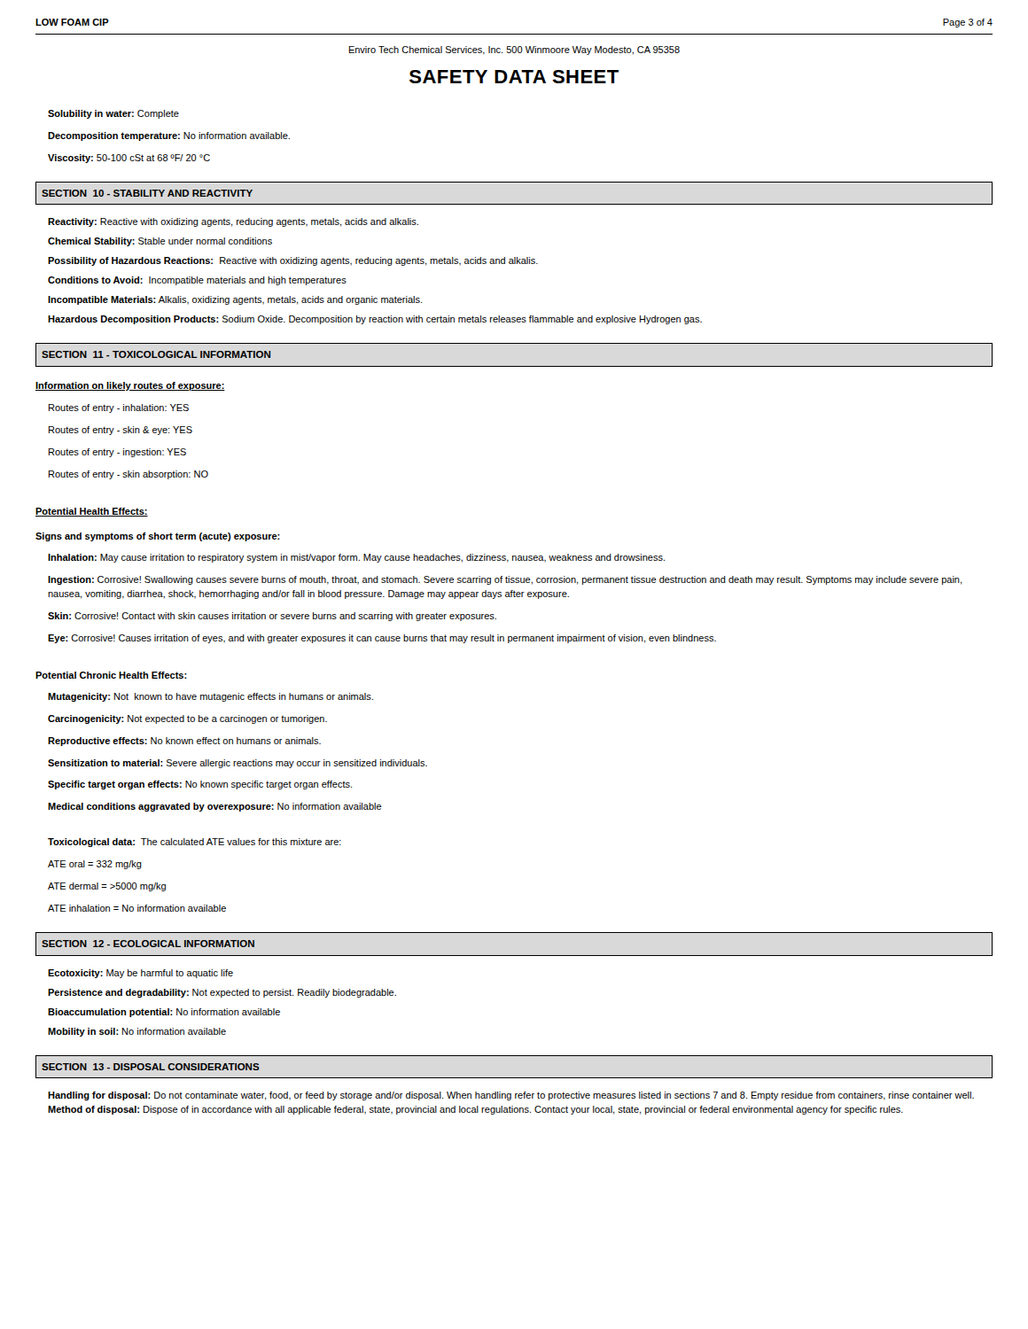LOW FOAM CIP
Page 3 of 4
Enviro Tech Chemical Services, Inc. 500 Winmoore Way Modesto, CA 95358
SAFETY DATA SHEET
Solubility in water: Complete
Decomposition temperature: No information available.
Viscosity: 50-100 cSt at 68 ºF/ 20 °C
SECTION 10 - STABILITY AND REACTIVITY
Reactivity: Reactive with oxidizing agents, reducing agents, metals, acids and alkalis.
Chemical Stability: Stable under normal conditions
Possibility of Hazardous Reactions: Reactive with oxidizing agents, reducing agents, metals, acids and alkalis.
Conditions to Avoid: Incompatible materials and high temperatures
Incompatible Materials: Alkalis, oxidizing agents, metals, acids and organic materials.
Hazardous Decomposition Products: Sodium Oxide. Decomposition by reaction with certain metals releases flammable and explosive Hydrogen gas.
SECTION 11 - TOXICOLOGICAL INFORMATION
Information on likely routes of exposure:
Routes of entry - inhalation: YES
Routes of entry - skin & eye: YES
Routes of entry - ingestion: YES
Routes of entry - skin absorption: NO
Potential Health Effects:
Signs and symptoms of short term (acute) exposure:
Inhalation: May cause irritation to respiratory system in mist/vapor form. May cause headaches, dizziness, nausea, weakness and drowsiness.
Ingestion: Corrosive! Swallowing causes severe burns of mouth, throat, and stomach. Severe scarring of tissue, corrosion, permanent tissue destruction and death may result. Symptoms may include severe pain, nausea, vomiting, diarrhea, shock, hemorrhaging and/or fall in blood pressure. Damage may appear days after exposure.
Skin: Corrosive! Contact with skin causes irritation or severe burns and scarring with greater exposures.
Eye: Corrosive! Causes irritation of eyes, and with greater exposures it can cause burns that may result in permanent impairment of vision, even blindness.
Potential Chronic Health Effects:
Mutagenicity: Not known to have mutagenic effects in humans or animals.
Carcinogenicity: Not expected to be a carcinogen or tumorigen.
Reproductive effects: No known effect on humans or animals.
Sensitization to material: Severe allergic reactions may occur in sensitized individuals.
Specific target organ effects: No known specific target organ effects.
Medical conditions aggravated by overexposure: No information available
Toxicological data: The calculated ATE values for this mixture are:
ATE oral = 332 mg/kg
ATE dermal = >5000 mg/kg
ATE inhalation = No information available
SECTION 12 - ECOLOGICAL INFORMATION
Ecotoxicity: May be harmful to aquatic life
Persistence and degradability: Not expected to persist. Readily biodegradable.
Bioaccumulation potential: No information available
Mobility in soil: No information available
SECTION 13 - DISPOSAL CONSIDERATIONS
Handling for disposal: Do not contaminate water, food, or feed by storage and/or disposal. When handling refer to protective measures listed in sections 7 and 8. Empty residue from containers, rinse container well.
Method of disposal: Dispose of in accordance with all applicable federal, state, provincial and local regulations. Contact your local, state, provincial or federal environmental agency for specific rules.